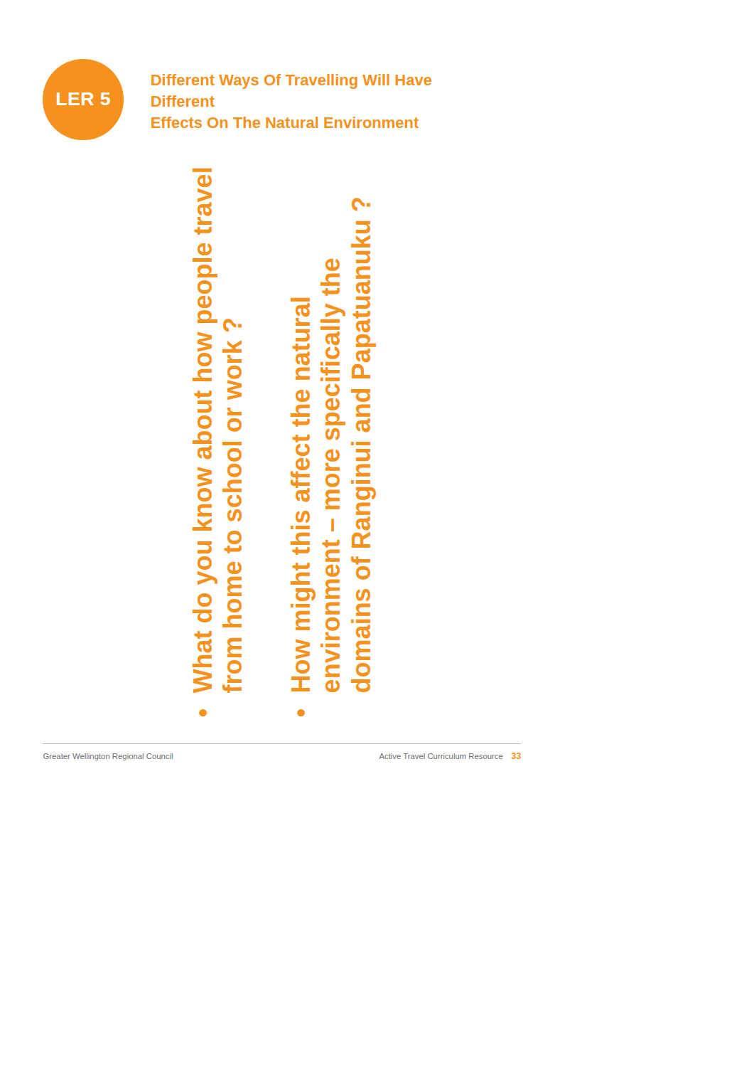LER 5
Different Ways Of Travelling Will Have Different
Effects On The Natural Environment
What do you know about how people travel from home to school or work ?
How might this affect the natural environment – more specifically the domains of Ranginui and Papatuanuku ?
Greater Wellington Regional Council
Active Travel Curriculum Resource 33